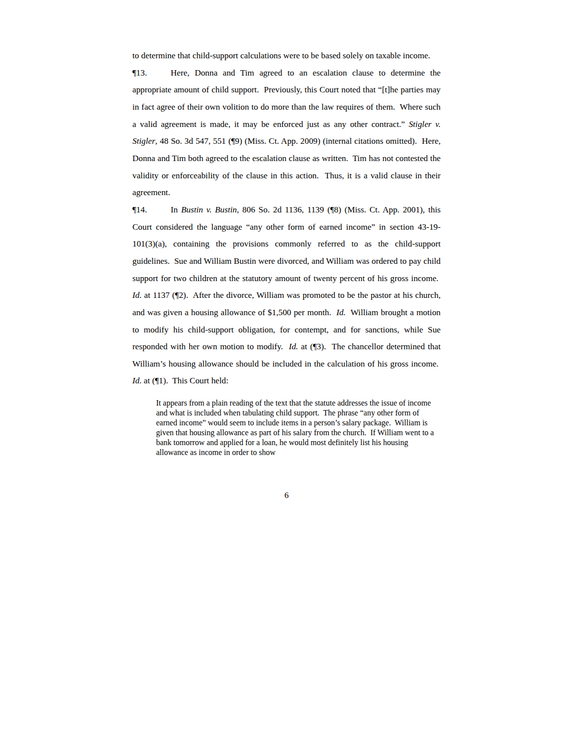to determine that child-support calculations were to be based solely on taxable income.
¶13. Here, Donna and Tim agreed to an escalation clause to determine the appropriate amount of child support. Previously, this Court noted that “[t]he parties may in fact agree of their own volition to do more than the law requires of them. Where such a valid agreement is made, it may be enforced just as any other contract.” Stigler v. Stigler, 48 So. 3d 547, 551 (¶9) (Miss. Ct. App. 2009) (internal citations omitted). Here, Donna and Tim both agreed to the escalation clause as written. Tim has not contested the validity or enforceability of the clause in this action. Thus, it is a valid clause in their agreement.
¶14. In Bustin v. Bustin, 806 So. 2d 1136, 1139 (¶8) (Miss. Ct. App. 2001), this Court considered the language “any other form of earned income” in section 43-19-101(3)(a), containing the provisions commonly referred to as the child-support guidelines. Sue and William Bustin were divorced, and William was ordered to pay child support for two children at the statutory amount of twenty percent of his gross income. Id. at 1137 (¶2). After the divorce, William was promoted to be the pastor at his church, and was given a housing allowance of $1,500 per month. Id. William brought a motion to modify his child-support obligation, for contempt, and for sanctions, while Sue responded with her own motion to modify. Id. at (¶3). The chancellor determined that William’s housing allowance should be included in the calculation of his gross income. Id. at (¶1). This Court held:
It appears from a plain reading of the text that the statute addresses the issue of income and what is included when tabulating child support. The phrase “any other form of earned income” would seem to include items in a person’s salary package. William is given that housing allowance as part of his salary from the church. If William went to a bank tomorrow and applied for a loan, he would most definitely list his housing allowance as income in order to show
6